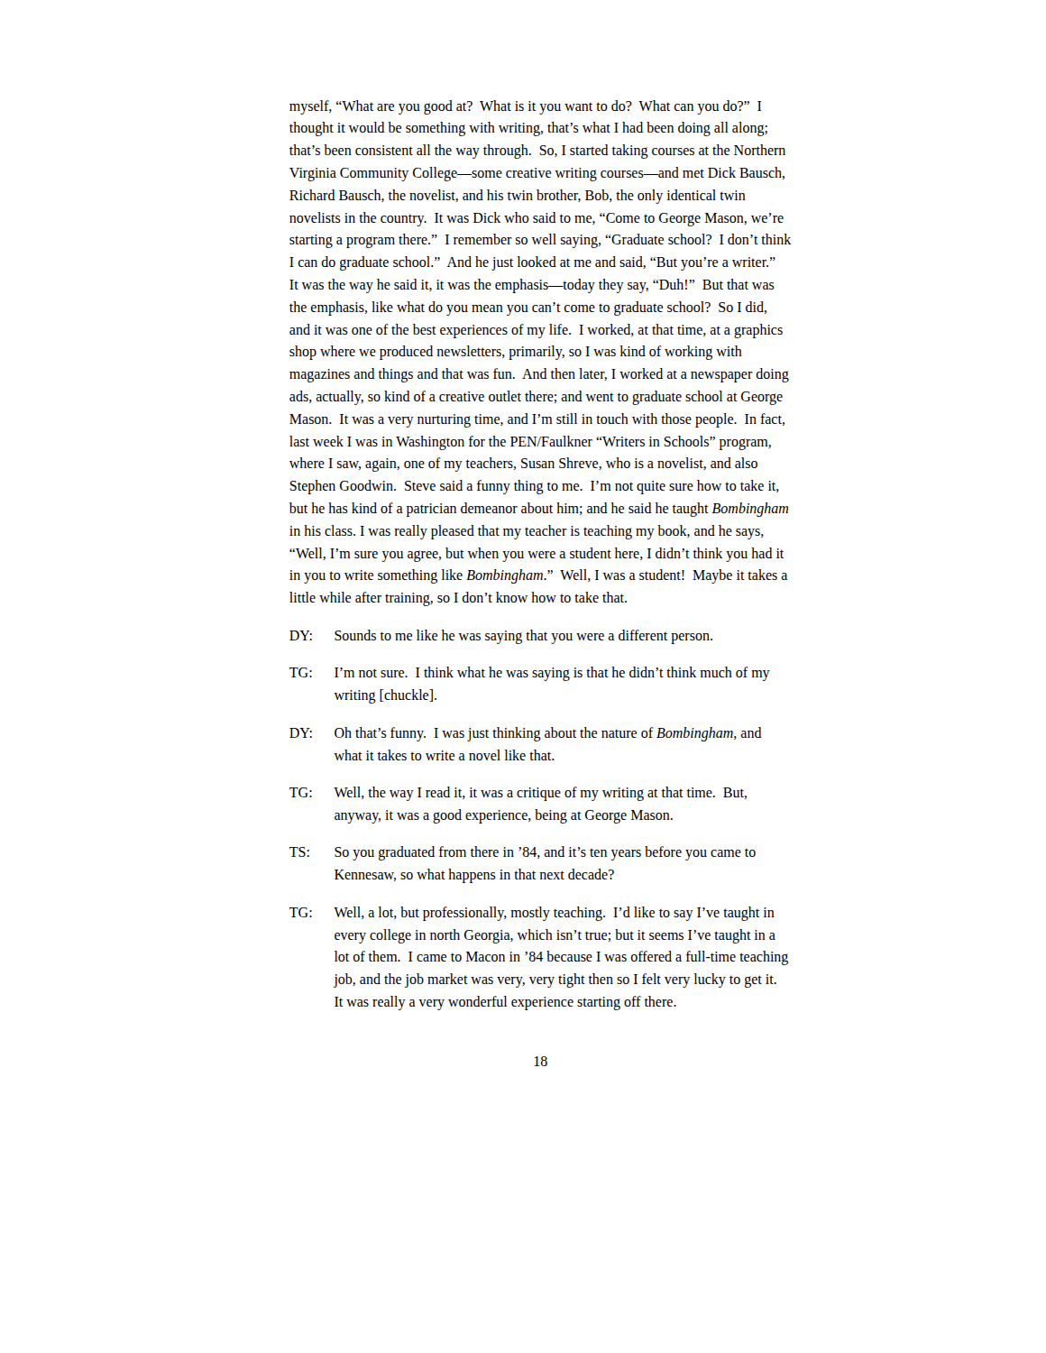myself, “What are you good at? What is it you want to do? What can you do?” I thought it would be something with writing, that’s what I had been doing all along; that’s been consistent all the way through. So, I started taking courses at the Northern Virginia Community College—some creative writing courses—and met Dick Bausch, Richard Bausch, the novelist, and his twin brother, Bob, the only identical twin novelists in the country. It was Dick who said to me, “Come to George Mason, we’re starting a program there.” I remember so well saying, “Graduate school? I don’t think I can do graduate school.” And he just looked at me and said, “But you’re a writer.” It was the way he said it, it was the emphasis—today they say, “Duh!” But that was the emphasis, like what do you mean you can’t come to graduate school? So I did, and it was one of the best experiences of my life. I worked, at that time, at a graphics shop where we produced newsletters, primarily, so I was kind of working with magazines and things and that was fun. And then later, I worked at a newspaper doing ads, actually, so kind of a creative outlet there; and went to graduate school at George Mason. It was a very nurturing time, and I’m still in touch with those people. In fact, last week I was in Washington for the PEN/Faulkner “Writers in Schools” program, where I saw, again, one of my teachers, Susan Shreve, who is a novelist, and also Stephen Goodwin. Steve said a funny thing to me. I’m not quite sure how to take it, but he has kind of a patrician demeanor about him; and he said he taught Bombingham in his class. I was really pleased that my teacher is teaching my book, and he says, “Well, I’m sure you agree, but when you were a student here, I didn’t think you had it in you to write something like Bombingham.” Well, I was a student! Maybe it takes a little while after training, so I don’t know how to take that.
DY:
Sounds to me like he was saying that you were a different person.
TG:
I’m not sure. I think what he was saying is that he didn’t think much of my writing [chuckle].
DY:
Oh that’s funny. I was just thinking about the nature of Bombingham, and what it takes to write a novel like that.
TG:
Well, the way I read it, it was a critique of my writing at that time. But, anyway, it was a good experience, being at George Mason.
TS:
So you graduated from there in ’84, and it’s ten years before you came to Kennesaw, so what happens in that next decade?
TG:
Well, a lot, but professionally, mostly teaching. I’d like to say I’ve taught in every college in north Georgia, which isn’t true; but it seems I’ve taught in a lot of them. I came to Macon in ’84 because I was offered a full-time teaching job, and the job market was very, very tight then so I felt very lucky to get it. It was really a very wonderful experience starting off there.
18